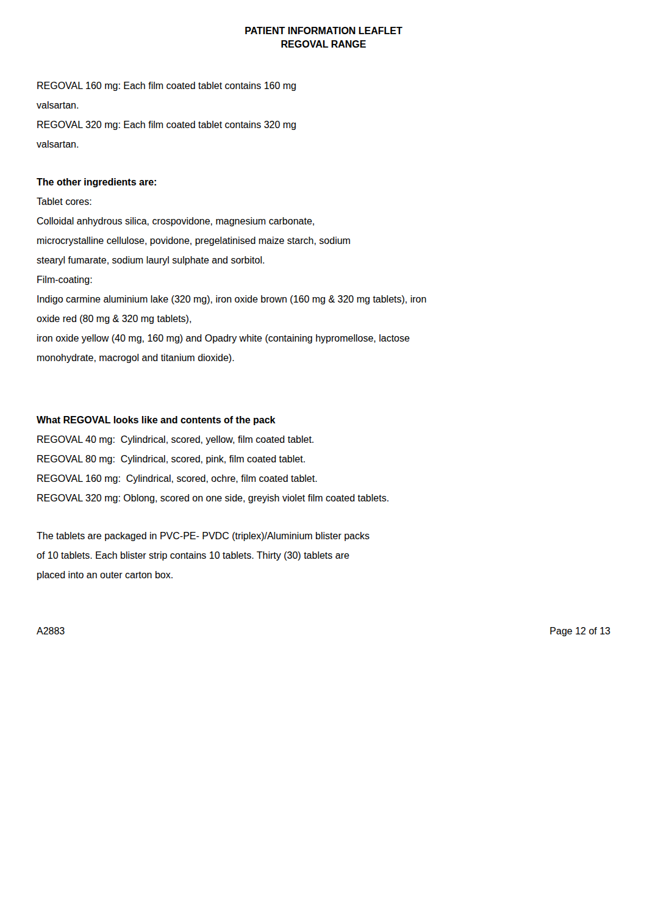PATIENT INFORMATION LEAFLET REGOVAL RANGE
REGOVAL 160 mg: Each film coated tablet contains 160 mg
valsartan.
REGOVAL 320 mg: Each film coated tablet contains 320 mg
valsartan.
The other ingredients are:
Tablet cores:
Colloidal anhydrous silica, crospovidone, magnesium carbonate,
microcrystalline cellulose, povidone, pregelatinised maize starch, sodium
stearyl fumarate, sodium lauryl sulphate and sorbitol.
Film-coating:
Indigo carmine aluminium lake (320 mg), iron oxide brown (160 mg & 320 mg tablets), iron
oxide red (80 mg & 320 mg tablets),
iron oxide yellow (40 mg, 160 mg) and Opadry white (containing hypromellose, lactose
monohydrate, macrogol and titanium dioxide).
What REGOVAL looks like and contents of the pack
REGOVAL 40 mg: Cylindrical, scored, yellow, film coated tablet.
REGOVAL 80 mg: Cylindrical, scored, pink, film coated tablet.
REGOVAL 160 mg: Cylindrical, scored, ochre, film coated tablet.
REGOVAL 320 mg: Oblong, scored on one side, greyish violet film coated tablets.
The tablets are packaged in PVC-PE- PVDC (triplex)/Aluminium blister packs
of 10 tablets. Each blister strip contains 10 tablets. Thirty (30) tablets are
placed into an outer carton box.
A2883 Page 12 of 13